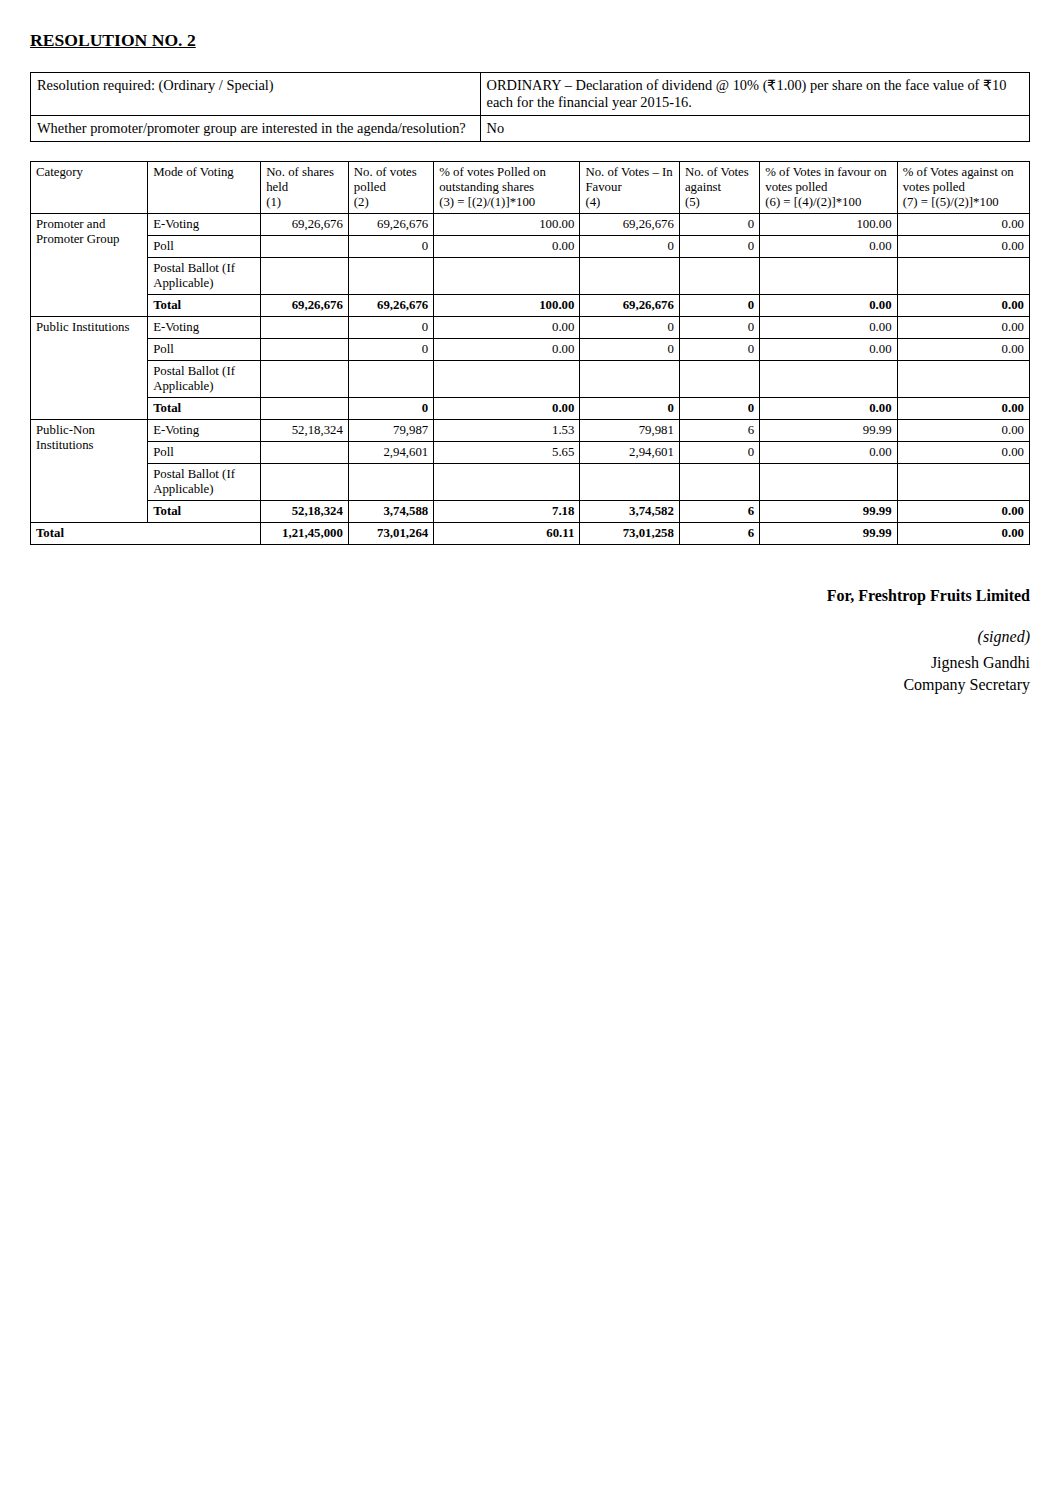RESOLUTION NO. 2
| Resolution required: (Ordinary / Special) | ORDINARY – Declaration of dividend @ 10% (₹1.00) per share on the face value of ₹10 each for the financial year 2015-16. |
| Whether promoter/promoter group are interested in the agenda/resolution? | No |
| Category | Mode of Voting | No. of shares held (1) | No. of votes polled (2) | % of votes Polled on outstanding shares (3) = [(2)/(1)]*100 | No. of Votes – In Favour (4) | No. of Votes against (5) | % of Votes in favour on votes polled (6) = [(4)/(2)]*100 | % of Votes against on votes polled (7) = [(5)/(2)]*100 |
| --- | --- | --- | --- | --- | --- | --- | --- | --- |
| Promoter and Promoter Group | E-Voting | 69,26,676 | 69,26,676 | 100.00 | 69,26,676 | 0 | 100.00 | 0.00 |
| Poll | | 0 | 0.00 | 0 | 0 | 0.00 | 0.00 |
| Postal Ballot (If Applicable) | | | | | | | |
| Total | 69,26,676 | 69,26,676 | 100.00 | 69,26,676 | 0 | 0.00 | 0.00 |
| Public Institutions | E-Voting | | 0 | 0.00 | 0 | 0 | 0.00 | 0.00 |
| Poll | | 0 | 0.00 | 0 | 0 | 0.00 | 0.00 |
| Postal Ballot (If Applicable) | | | | | | | |
| Total | | 0 | 0.00 | 0 | 0 | 0.00 | 0.00 |
| Public-Non Institutions | E-Voting | 52,18,324 | 79,987 | 1.53 | 79,981 | 6 | 99.99 | 0.00 |
| Poll | | 2,94,601 | 5.65 | 2,94,601 | 0 | 0.00 | 0.00 |
| Postal Ballot (If Applicable) | | | | | | | |
| Total | 52,18,324 | 3,74,588 | 7.18 | 3,74,582 | 6 | 99.99 | 0.00 |
| Total | 1,21,45,000 | 73,01,264 | 60.11 | 73,01,258 | 6 | 99.99 | 0.00 |
For, Freshtrop Fruits Limited
(signed)
Jignesh Gandhi
Company Secretary